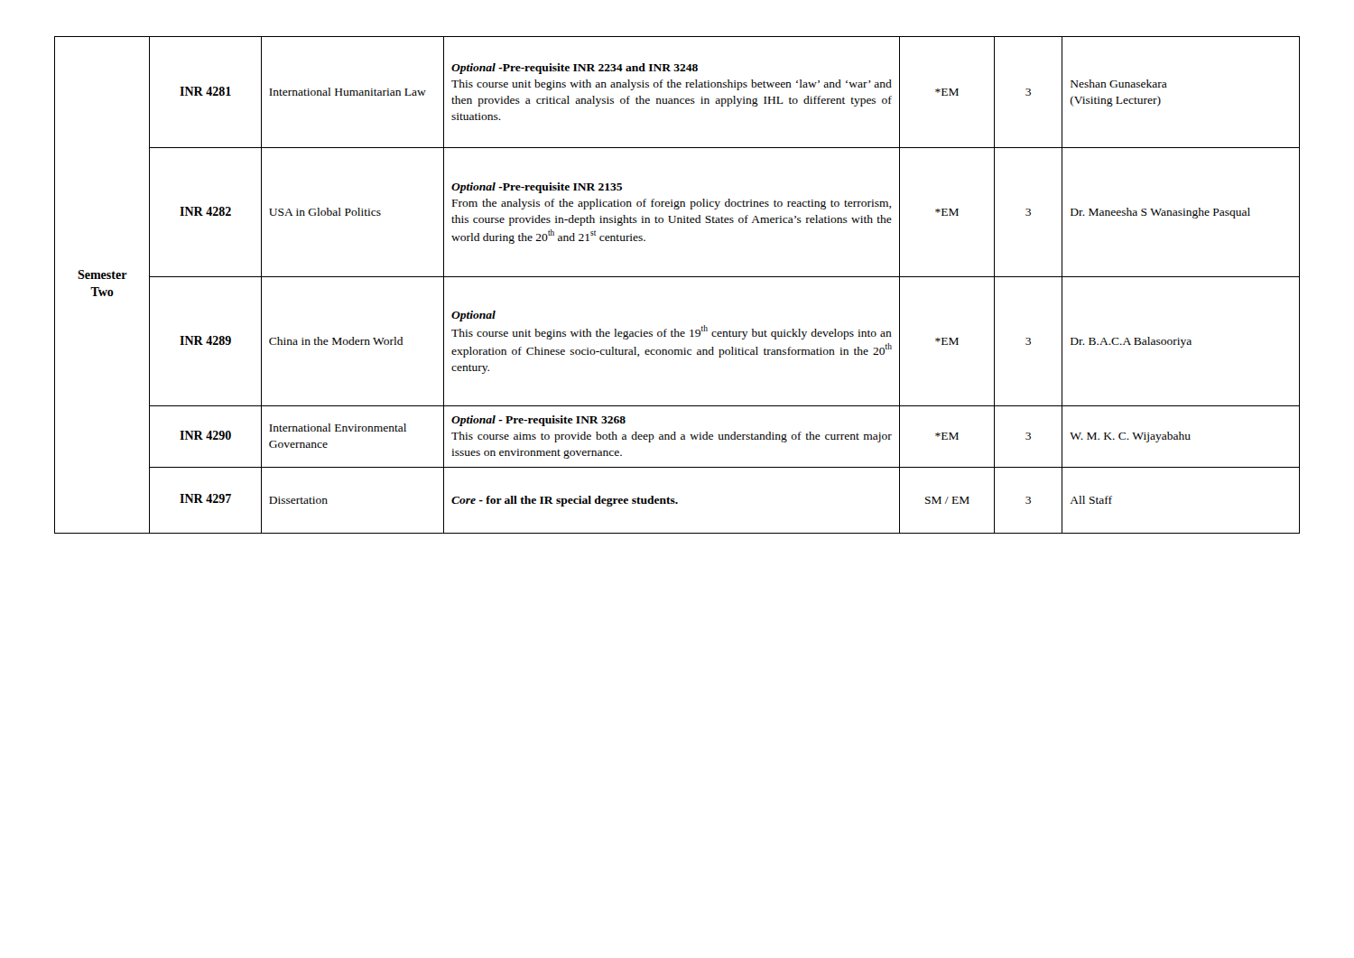| Semester Two | INR 4281 | International Humanitarian Law | Optional - Pre-requisite INR 2234 and INR 3248 This course unit begins with an analysis of the relationships between ‘law’ and ‘war’ and then provides a critical analysis of the nuances in applying IHL to different types of situations. | *EM | 3 | Neshan Gunasekara (Visiting Lecturer) |
| INR 4282 | USA in Global Politics | Optional - Pre-requisite INR 2135 From the analysis of the application of foreign policy doctrines to reacting to terrorism, this course provides in-depth insights in to United States of America’s relations with the world during the 20 th and 21 st centuries. | *EM | 3 | Dr. Maneesha S Wanasinghe Pasqual |
| INR 4289 | China in the Modern World | Optional This course unit begins with the legacies of the 19 th century but quickly develops into an exploration of Chinese socio-cultural, economic and political transformation in the 20 th century. | *EM | 3 | Dr. B.A.C.A Balasooriya |
| INR 4290 | International Environmental Governance | Optional - Pre-requisite INR 3268 This course aims to provide both a deep and a wide understanding of the current major issues on environment governance. | *EM | 3 | W. M. K. C. Wijayabahu |
| INR 4297 | Dissertation | Core - for all the IR special degree students. | SM / EM | 3 | All Staff |